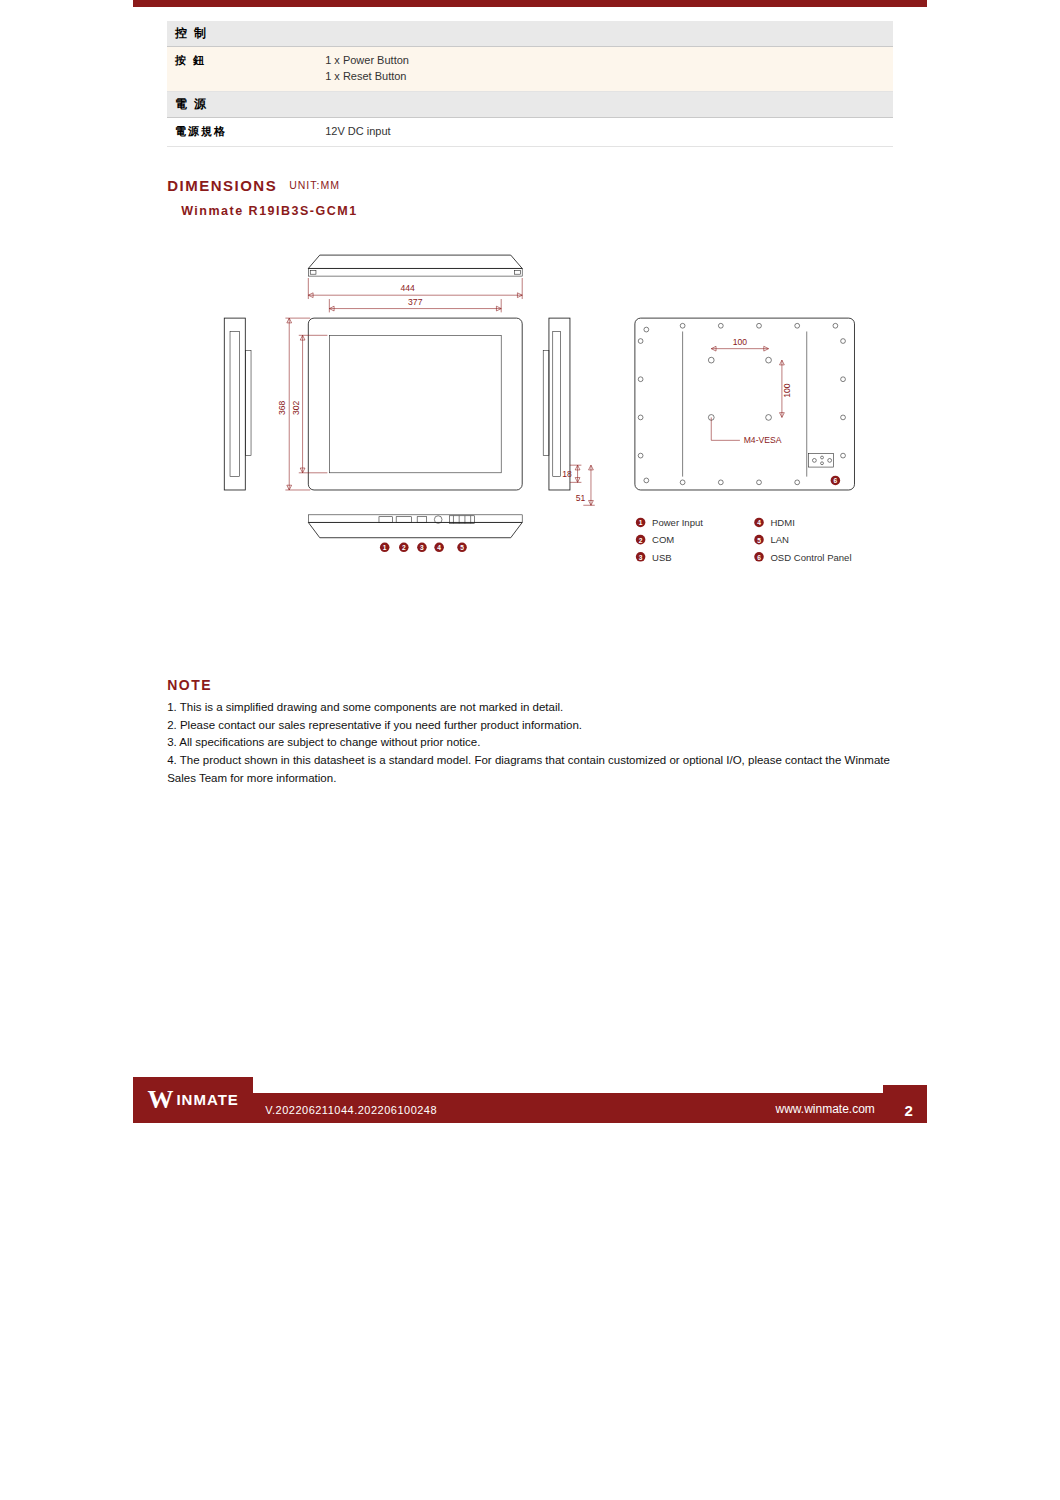| 控 制 |
| 按 鈕 | 1 x Power Button 1 x Reset Button |
| 電 源 |
| 電源規格 | 12V DC input |
DIMENSIONS
UNIT:MM
Winmate R19IB3S-GCM1
444 377 368 302 18 51 1 2 3 4 5 100 100 M4-VESA 6 1 Power Input 2 COM 3 USB 4 HDMI 5 LAN 6 OSD Control Panel
NOTE
1. This is a simplified drawing and some components are not marked in detail.
2. Please contact our sales representative if you need further product information.
3. All specifications are subject to change without prior notice.
4. The product shown in this datasheet is a standard model. For diagrams that contain customized or optional I/O, please contact the Winmate Sales Team for more information.
WINMATE
V.202206211044.202206100248
www.winmate.com
2